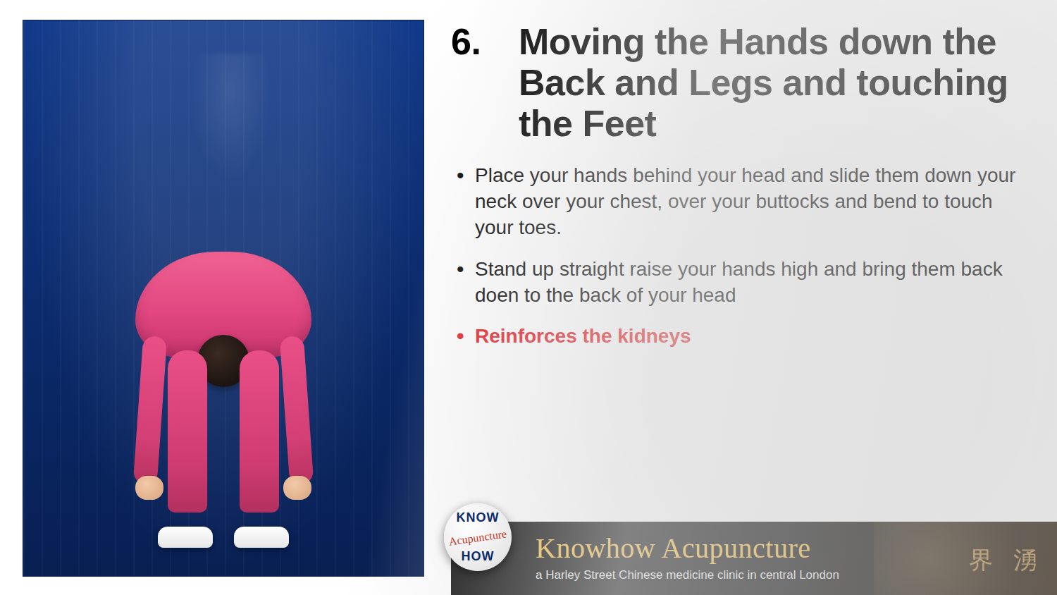6. Moving the Hands down the Back and Legs and touching the Feet
Place your hands behind your head and slide them down your neck over your chest, over your buttocks and bend to touch your toes.
Stand up straight raise your hands high and bring them back doen to the back of your head
Reinforces the kidneys
Knowhow Acupuncture
a Harley Street Chinese medicine clinic in central London
界 湧
KNOW Acupuncture HOW